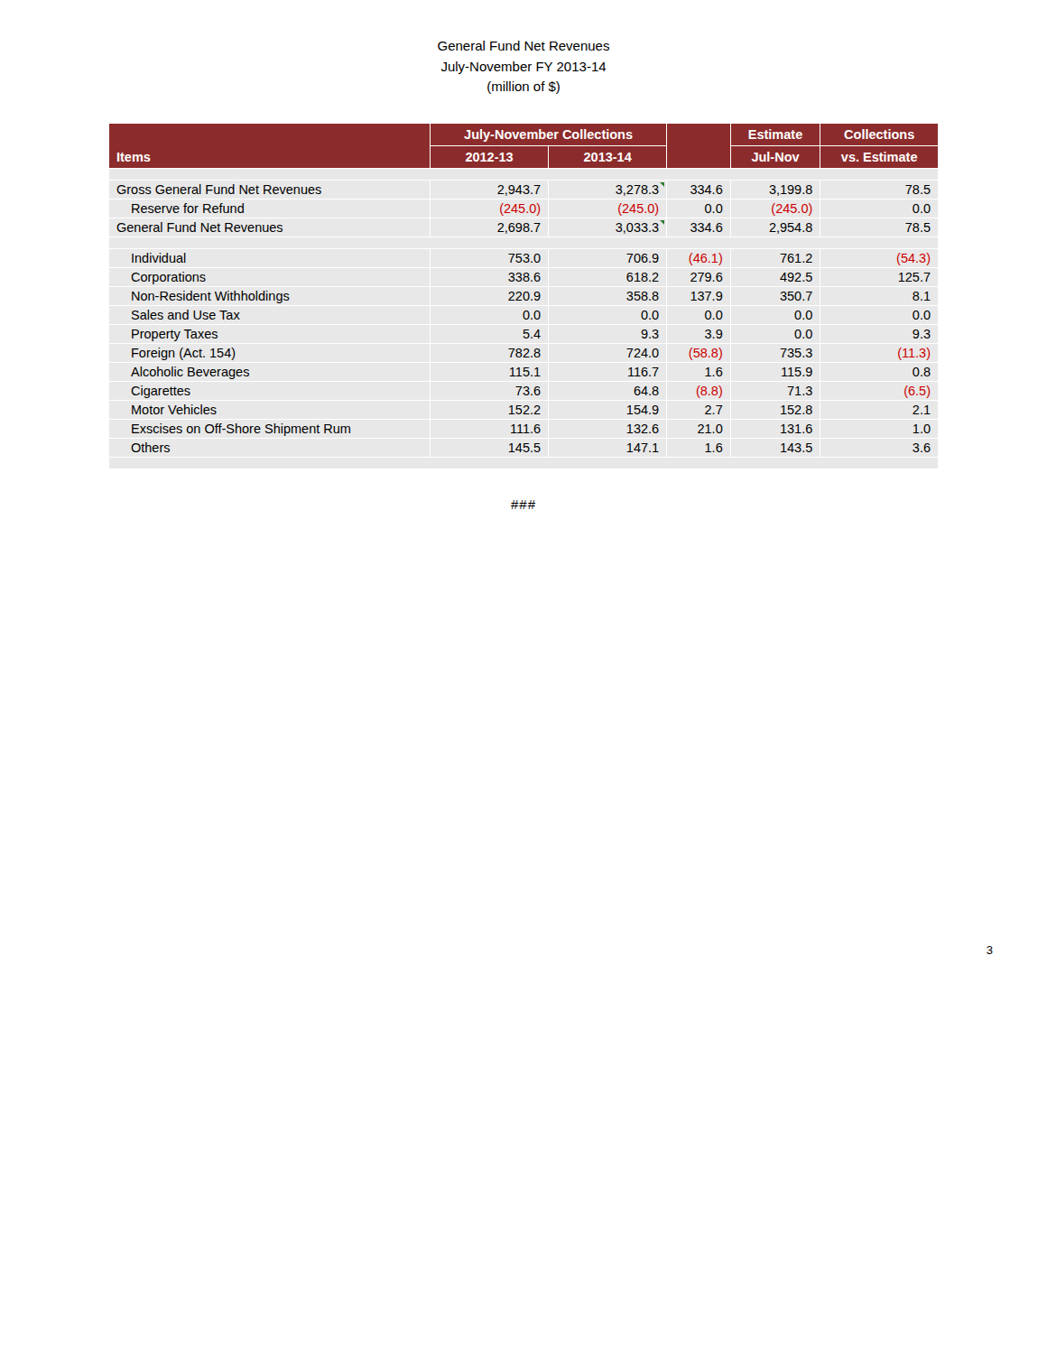General Fund Net Revenues
July-November FY 2013-14
(million of $)
| Items | July-November Collections | | Estimate | Collections |
| --- | --- | --- | --- | --- |
| 2012-13 | 2013-14 | Jul-Nov | vs. Estimate |
| Gross General Fund Net Revenues | 2,943.7 | 3,278.3 | 334.6 | 3,199.8 | 78.5 |
| Reserve for Refund | (245.0) | (245.0) | 0.0 | (245.0) | 0.0 |
| General Fund Net Revenues | 2,698.7 | 3,033.3 | 334.6 | 2,954.8 | 78.5 |
| Individual | 753.0 | 706.9 | (46.1) | 761.2 | (54.3) |
| Corporations | 338.6 | 618.2 | 279.6 | 492.5 | 125.7 |
| Non-Resident Withholdings | 220.9 | 358.8 | 137.9 | 350.7 | 8.1 |
| Sales and Use Tax | 0.0 | 0.0 | 0.0 | 0.0 | 0.0 |
| Property Taxes | 5.4 | 9.3 | 3.9 | 0.0 | 9.3 |
| Foreign (Act. 154) | 782.8 | 724.0 | (58.8) | 735.3 | (11.3) |
| Alcoholic Beverages | 115.1 | 116.7 | 1.6 | 115.9 | 0.8 |
| Cigarettes | 73.6 | 64.8 | (8.8) | 71.3 | (6.5) |
| Motor Vehicles | 152.2 | 154.9 | 2.7 | 152.8 | 2.1 |
| Exscises on Off-Shore Shipment Rum | 111.6 | 132.6 | 21.0 | 131.6 | 1.0 |
| Others | 145.5 | 147.1 | 1.6 | 143.5 | 3.6 |
###
3